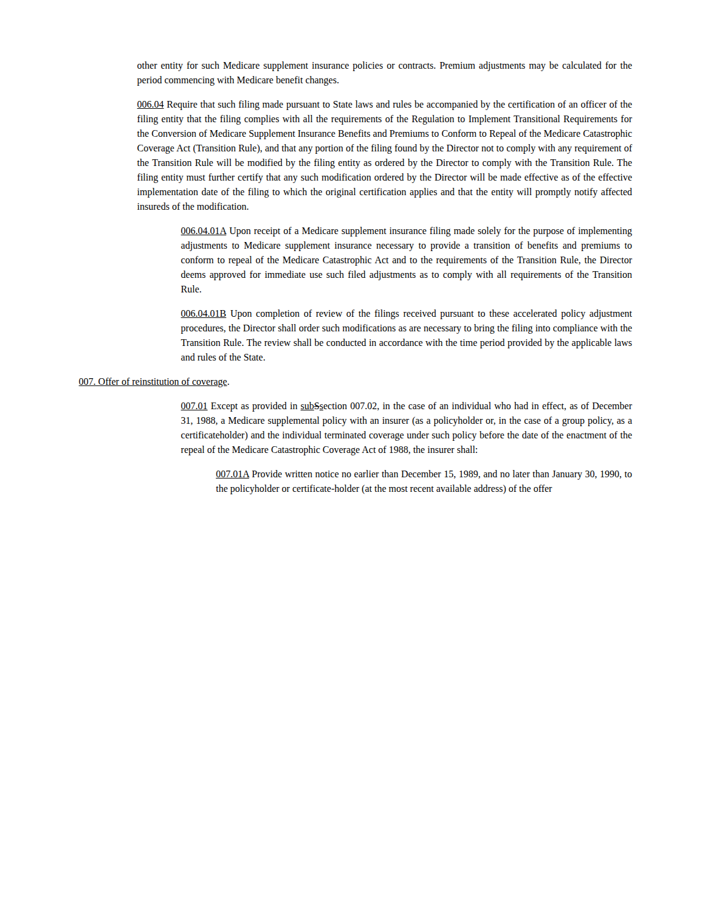other entity for such Medicare supplement insurance policies or contracts. Premium adjustments may be calculated for the period commencing with Medicare benefit changes.
006.04 Require that such filing made pursuant to State laws and rules be accompanied by the certification of an officer of the filing entity that the filing complies with all the requirements of the Regulation to Implement Transitional Requirements for the Conversion of Medicare Supplement Insurance Benefits and Premiums to Conform to Repeal of the Medicare Catastrophic Coverage Act (Transition Rule), and that any portion of the filing found by the Director not to comply with any requirement of the Transition Rule will be modified by the filing entity as ordered by the Director to comply with the Transition Rule. The filing entity must further certify that any such modification ordered by the Director will be made effective as of the effective implementation date of the filing to which the original certification applies and that the entity will promptly notify affected insureds of the modification.
006.04.01A Upon receipt of a Medicare supplement insurance filing made solely for the purpose of implementing adjustments to Medicare supplement insurance necessary to provide a transition of benefits and premiums to conform to repeal of the Medicare Catastrophic Act and to the requirements of the Transition Rule, the Director deems approved for immediate use such filed adjustments as to comply with all requirements of the Transition Rule.
006.04.01B Upon completion of review of the filings received pursuant to these accelerated policy adjustment procedures, the Director shall order such modifications as are necessary to bring the filing into compliance with the Transition Rule. The review shall be conducted in accordance with the time period provided by the applicable laws and rules of the State.
007. Offer of reinstitution of coverage.
007.01 Except as provided in sub Ssection 007.02, in the case of an individual who had in effect, as of December 31, 1988, a Medicare supplemental policy with an insurer (as a policyholder or, in the case of a group policy, as a certificateholder) and the individual terminated coverage under such policy before the date of the enactment of the repeal of the Medicare Catastrophic Coverage Act of 1988, the insurer shall:
007.01A Provide written notice no earlier than December 15, 1989, and no later than January 30, 1990, to the policyholder or certificate-holder (at the most recent available address) of the offer